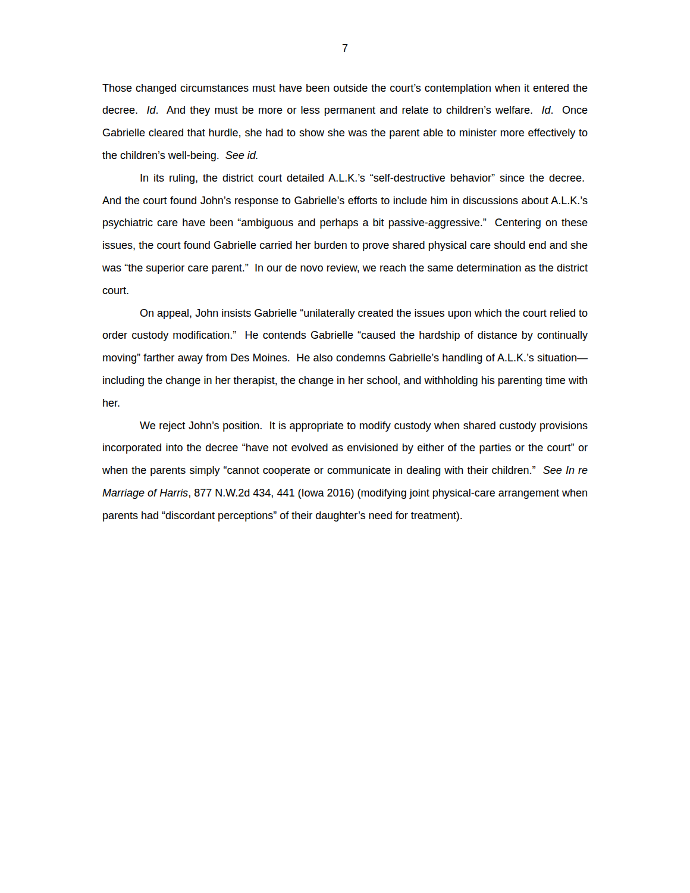7
Those changed circumstances must have been outside the court’s contemplation when it entered the decree. Id. And they must be more or less permanent and relate to children’s welfare. Id. Once Gabrielle cleared that hurdle, she had to show she was the parent able to minister more effectively to the children’s well-being. See id.
In its ruling, the district court detailed A.L.K.’s “self-destructive behavior” since the decree. And the court found John’s response to Gabrielle’s efforts to include him in discussions about A.L.K.’s psychiatric care have been “ambiguous and perhaps a bit passive-aggressive.” Centering on these issues, the court found Gabrielle carried her burden to prove shared physical care should end and she was “the superior care parent.” In our de novo review, we reach the same determination as the district court.
On appeal, John insists Gabrielle “unilaterally created the issues upon which the court relied to order custody modification.” He contends Gabrielle “caused the hardship of distance by continually moving” farther away from Des Moines. He also condemns Gabrielle’s handling of A.L.K.’s situation—including the change in her therapist, the change in her school, and withholding his parenting time with her.
We reject John’s position. It is appropriate to modify custody when shared custody provisions incorporated into the decree “have not evolved as envisioned by either of the parties or the court” or when the parents simply “cannot cooperate or communicate in dealing with their children.” See In re Marriage of Harris, 877 N.W.2d 434, 441 (Iowa 2016) (modifying joint physical-care arrangement when parents had “discordant perceptions” of their daughter’s need for treatment).